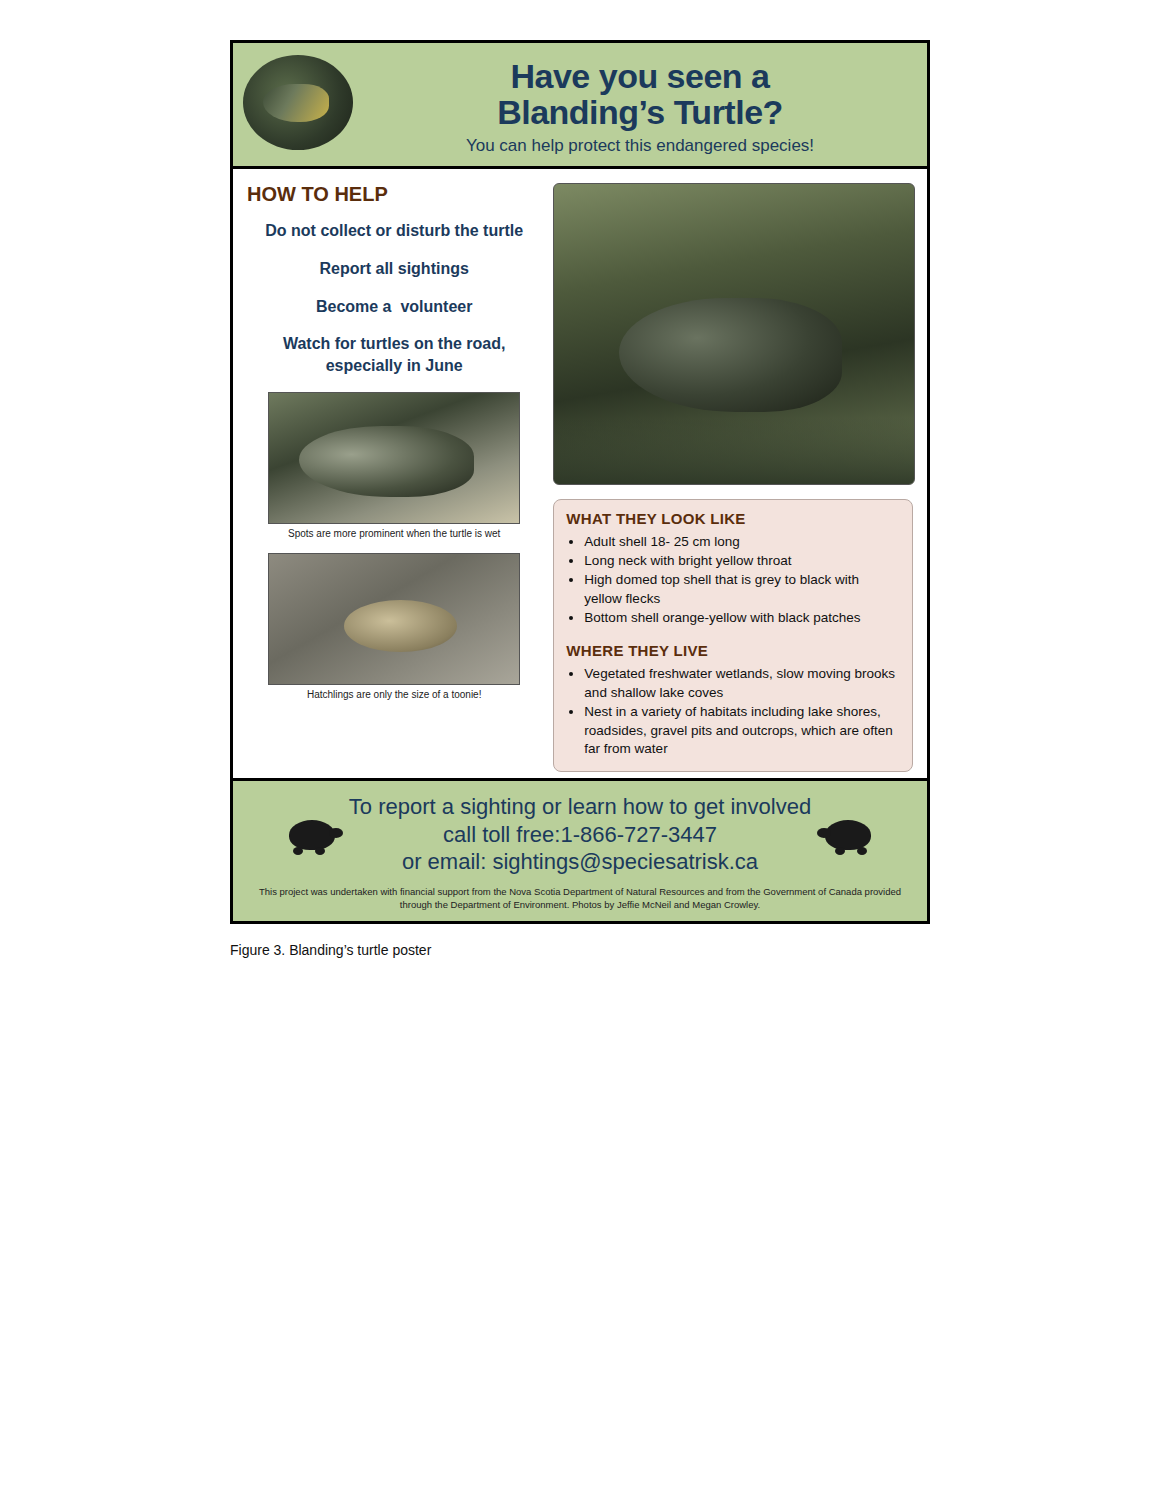Have you seen a
Blanding’s Turtle?
You can help protect this endangered species!
HOW TO HELP
Do not collect or disturb the turtle
Report all sightings
Become a volunteer
Watch for turtles on the road, especially in June
Spots are more prominent when the turtle is wet
Hatchlings are only the size of a toonie!
WHAT THEY LOOK LIKE
Adult shell 18- 25 cm long
Long neck with bright yellow throat
High domed top shell that is grey to black with yellow flecks
Bottom shell orange-yellow with black patches
WHERE THEY LIVE
Vegetated freshwater wetlands, slow moving brooks and shallow lake coves
Nest in a variety of habitats including lake shores, roadsides, gravel pits and outcrops, which are often far from water
To report a sighting or learn how to get involved call toll free:1-866-727-3447 or email: sightings@speciesatrisk.ca
This project was undertaken with financial support from the Nova Scotia Department of Natural Resources and from the Government of Canada provided through the Department of Environment. Photos by Jeffie McNeil and Megan Crowley.
Figure 3. Blanding’s turtle poster